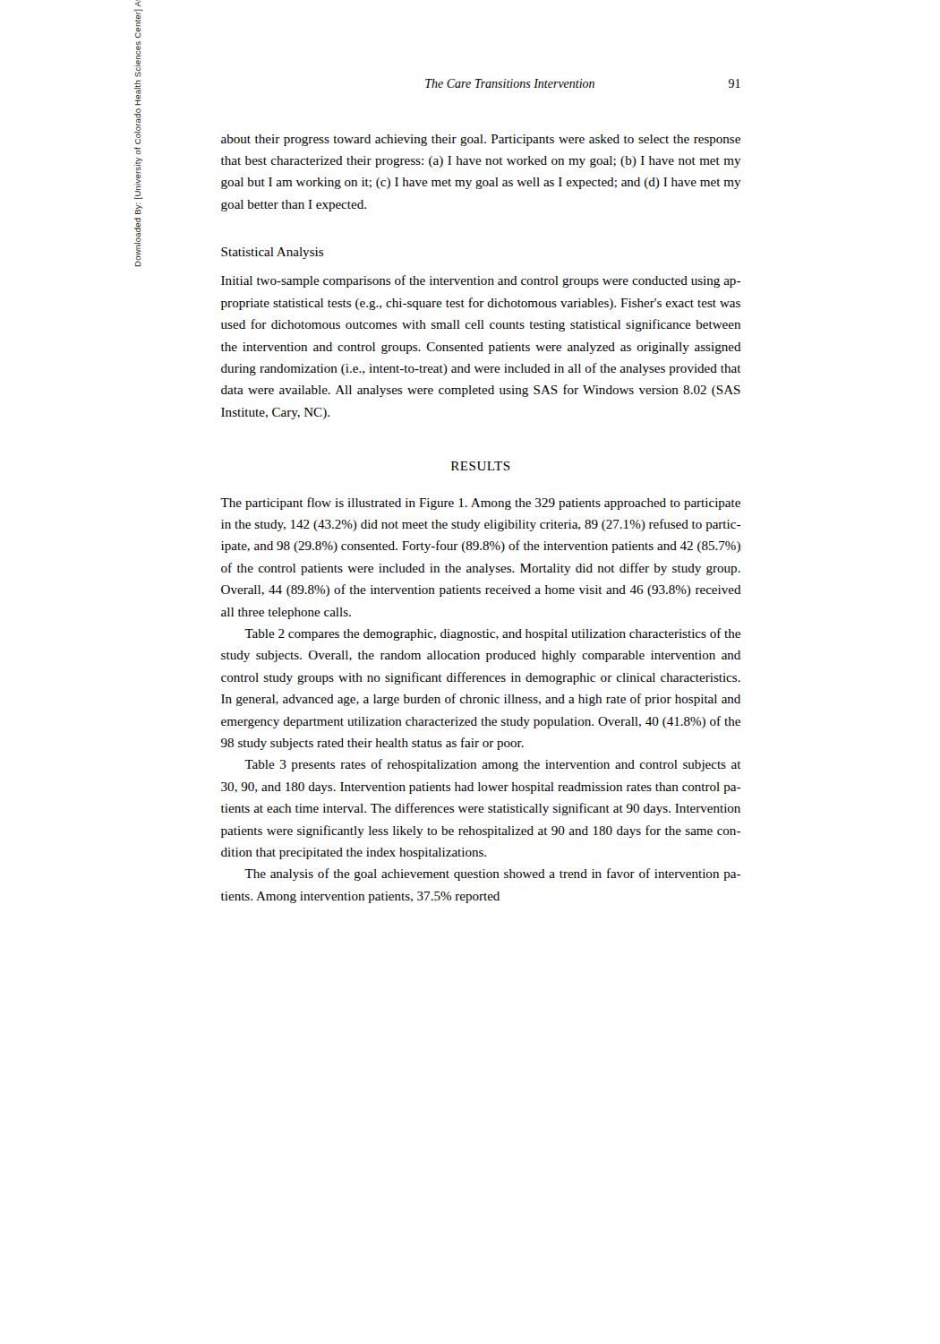Downloaded By: [University of Colorado Health Sciences Center] At: 17:39 16 October 2009
The Care Transitions Intervention 91
about their progress toward achieving their goal. Participants were asked to select the response that best characterized their progress: (a) I have not worked on my goal; (b) I have not met my goal but I am working on it; (c) I have met my goal as well as I expected; and (d) I have met my goal better than I expected.
Statistical Analysis
Initial two-sample comparisons of the intervention and control groups were conducted using appropriate statistical tests (e.g., chi-square test for dichotomous variables). Fisher's exact test was used for dichotomous outcomes with small cell counts testing statistical significance between the intervention and control groups. Consented patients were analyzed as originally assigned during randomization (i.e., intent-to-treat) and were included in all of the analyses provided that data were available. All analyses were completed using SAS for Windows version 8.02 (SAS Institute, Cary, NC).
RESULTS
The participant flow is illustrated in Figure 1. Among the 329 patients approached to participate in the study, 142 (43.2%) did not meet the study eligibility criteria, 89 (27.1%) refused to participate, and 98 (29.8%) consented. Forty-four (89.8%) of the intervention patients and 42 (85.7%) of the control patients were included in the analyses. Mortality did not differ by study group. Overall, 44 (89.8%) of the intervention patients received a home visit and 46 (93.8%) received all three telephone calls.
Table 2 compares the demographic, diagnostic, and hospital utilization characteristics of the study subjects. Overall, the random allocation produced highly comparable intervention and control study groups with no significant differences in demographic or clinical characteristics. In general, advanced age, a large burden of chronic illness, and a high rate of prior hospital and emergency department utilization characterized the study population. Overall, 40 (41.8%) of the 98 study subjects rated their health status as fair or poor.
Table 3 presents rates of rehospitalization among the intervention and control subjects at 30, 90, and 180 days. Intervention patients had lower hospital readmission rates than control patients at each time interval. The differences were statistically significant at 90 days. Intervention patients were significantly less likely to be rehospitalized at 90 and 180 days for the same condition that precipitated the index hospitalizations.
The analysis of the goal achievement question showed a trend in favor of intervention patients. Among intervention patients, 37.5% reported